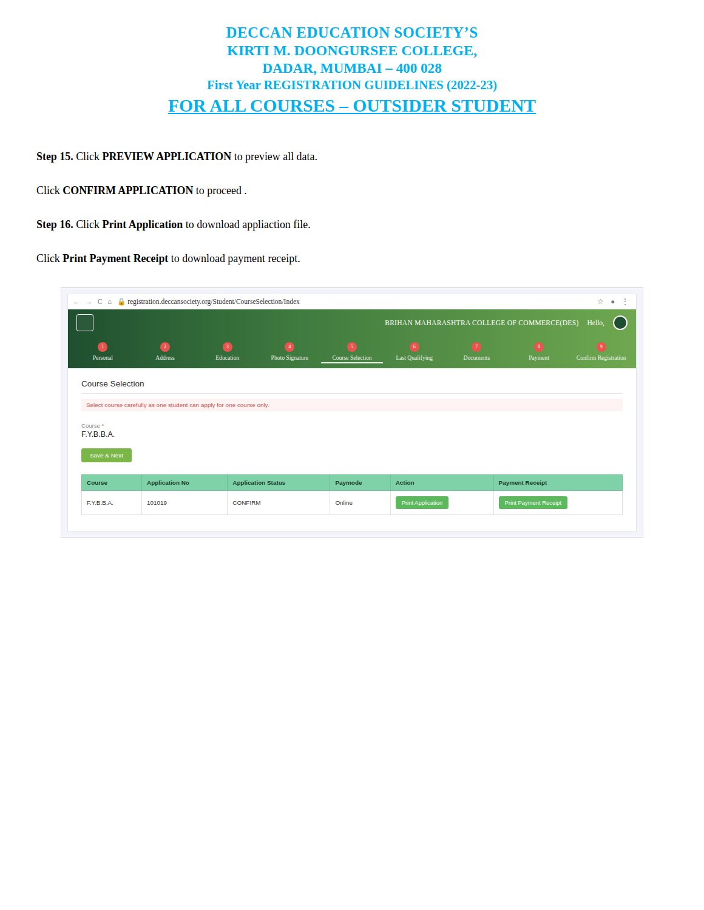DECCAN EDUCATION SOCIETY’S
KIRTI M. DOONGURSEE COLLEGE,
DADAR, MUMBAI – 400 028
First Year REGISTRATION GUIDELINES (2022-23)
FOR ALL COURSES – OUTSIDER STUDENT
Step 15. Click PREVIEW APPLICATION to preview all data.
Click CONFIRM APPLICATION to proceed .
Step 16. Click Print Application to download appliaction file.
Click Print Payment Receipt to download payment receipt.
← → C ⌂ 🔒 registration.deccansociety.org/Student/CourseSelection/Index ☆ ● ⋮
BRIHAN MAHARASHTRA COLLEGE OF COMMERCE(DES) Hello,
1
Personal
2
Address
3
Education
4
Photo Signature
5
Course Selection
6
Last Qualifying
7
Documents
8
Payment
9
Confirm Registration
Course Selection
Select course carefully as one student can apply for one course only.
Course *
F.Y.B.B.A.
Save & Next
| Course | Application No | Application Status | Paymode | Action | Payment Receipt |
| --- | --- | --- | --- | --- | --- |
| F.Y.B.B.A. | 101019 | CONFIRM | Online | Print Application | Print Payment Receipt |